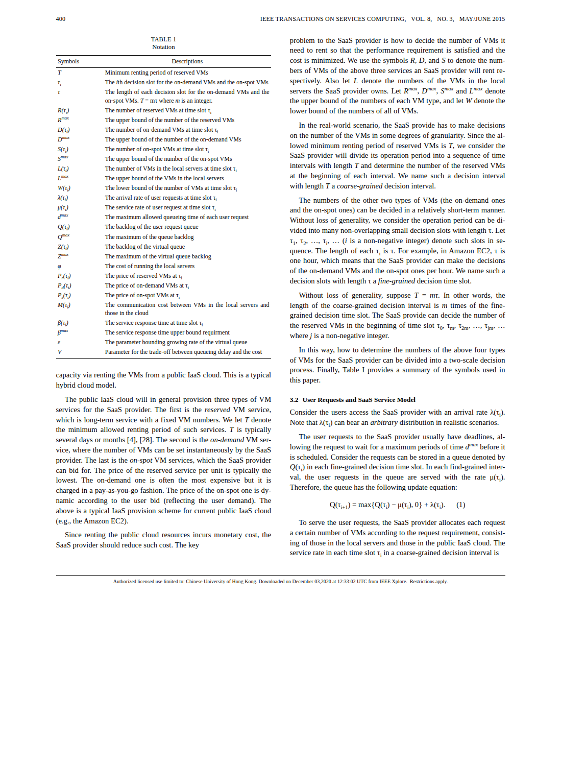400 IEEE TRANSACTIONS ON SERVICES COMPUTING, VOL. 8, NO. 3, MAY/JUNE 2015
TABLE 1
Notation
| Symbols | Descriptions |
| --- | --- |
| T | Minimum renting period of reserved VMs |
| τ i | The i th decision slot for the on-demand VMs and the on-spot VMs |
| τ | The length of each decision slot for the on-demand VMs and the on-spot VMs. T = mτ where m is an integer. |
| R(τ i ) | The number of reserved VMs at time slot τ i |
| R max | The upper bound of the number of the reserved VMs |
| D(τ i ) | The number of on-demand VMs at time slot τ i |
| D max | The upper bound of the number of the on-demand VMs |
| S(τ i ) | The number of on-spot VMs at time slot τ i |
| S max | The upper bound of the number of the on-spot VMs |
| L(τ i ) | The number of VMs in the local servers at time slot τ i |
| L max | The upper bound of the VMs in the local servers |
| W(τ i ) | The lower bound of the number of VMs at time slot τ i |
| λ(τ i ) | The arrival rate of user requests at time slot τ i |
| μ(τ i ) | The service rate of user request at time slot τ i |
| d max | The maximum allowed queueing time of each user request |
| Q(τ i ) | The backlog of the user request queue |
| Q max | The maximum of the queue backlog |
| Z(τ i ) | The backlog of the virtual queue |
| Z max | The maximum of the virtual queue backlog |
| φ | The cost of running the local servers |
| P r (τ i ) | The price of reserved VMs at τ i |
| P d (τ i ) | The price of on-demand VMs at τ i |
| P s (τ i ) | The price of on-spot VMs at τ i |
| M(τ i ) | The communication cost between VMs in the local servers and those in the cloud |
| β(τ i ) | The service response time at time slot τ i |
| β max | The service response time upper bound requirment |
| ε | The parameter bounding growing rate of the virtual queue |
| V | Parameter for the trade-off between queueing delay and the cost |
capacity via renting the VMs from a public IaaS cloud. This is a typical hybrid cloud model.
The public IaaS cloud will in general provision three types of VM services for the SaaS provider. The first is the reserved VM service, which is long-term service with a fixed VM numbers. We let T denote the minimum allowed renting period of such services. T is typically several days or months [4], [28]. The second is the on-demand VM service, where the number of VMs can be set instantaneously by the SaaS provider. The last is the on-spot VM services, which the SaaS provider can bid for. The price of the reserved service per unit is typically the lowest. The on-demand one is often the most expensive but it is charged in a pay-as-you-go fashion. The price of the on-spot one is dynamic according to the user bid (reflecting the user demand). The above is a typical IaaS provision scheme for current public IaaS cloud (e.g., the Amazon EC2).
Since renting the public cloud resources incurs monetary cost, the SaaS provider should reduce such cost. The key
problem to the SaaS provider is how to decide the number of VMs it need to rent so that the performance requirement is satisfied and the cost is minimized. We use the symbols R, D, and S to denote the numbers of VMs of the above three services an SaaS provider will rent respectively. Also let L denote the numbers of the VMs in the local servers the SaaS provider owns. Let Rmax, Dmax, Smax and Lmax denote the upper bound of the numbers of each VM type, and let W denote the lower bound of the numbers of all of VMs.
In the real-world scenario, the SaaS provide has to make decisions on the number of the VMs in some degrees of granularity. Since the allowed minimum renting period of reserved VMs is T, we consider the SaaS provider will divide its operation period into a sequence of time intervals with length T and determine the number of the reserved VMs at the beginning of each interval. We name such a decision interval with length T a coarse-grained decision interval.
The numbers of the other two types of VMs (the on-demand ones and the on-spot ones) can be decided in a relatively short-term manner. Without loss of generality, we consider the operation period can be divided into many non-overlapping small decision slots with length τ. Let τ1, τ2, …, τi, … (i is a non-negative integer) denote such slots in sequence. The length of each τi is τ. For example, in Amazon EC2, τ is one hour, which means that the SaaS provider can make the decisions of the on-demand VMs and the on-spot ones per hour. We name such a decision slots with length τ a fine-grained decision time slot.
Without loss of generality, suppose T = mτ. In other words, the length of the coarse-grained decision interval is m times of the fine-grained decision time slot. The SaaS provide can decide the number of the reserved VMs in the beginning of time slot τ0, τm, τ2m, …, τjm, … where j is a non-negative integer.
In this way, how to determine the numbers of the above four types of VMs for the SaaS provider can be divided into a two-scale decision process. Finally, Table I provides a summary of the symbols used in this paper.
3.2 User Requests and SaaS Service Model
Consider the users access the SaaS provider with an arrival rate λ(τi). Note that λ(τi) can bear an arbitrary distribution in realistic scenarios.
The user requests to the SaaS provider usually have deadlines, allowing the request to wait for a maximum periods of time dmax before it is scheduled. Consider the requests can be stored in a queue denoted by Q(τi) in each fine-grained decision time slot. In each find-grained interval, the user requests in the queue are served with the rate μ(τi). Therefore, the queue has the following update equation:
Q(τi+1) = max{Q(τi) − μ(τi), 0} + λ(τi). (1)
To serve the user requests, the SaaS provider allocates each request a certain number of VMs according to the request requirement, consisting of those in the local servers and those in the public IaaS cloud. The service rate in each time slot τi in a coarse-grained decision interval is
Authorized licensed use limited to: Chinese University of Hong Kong. Downloaded on December 03,2020 at 12:33:02 UTC from IEEE Xplore. Restrictions apply.